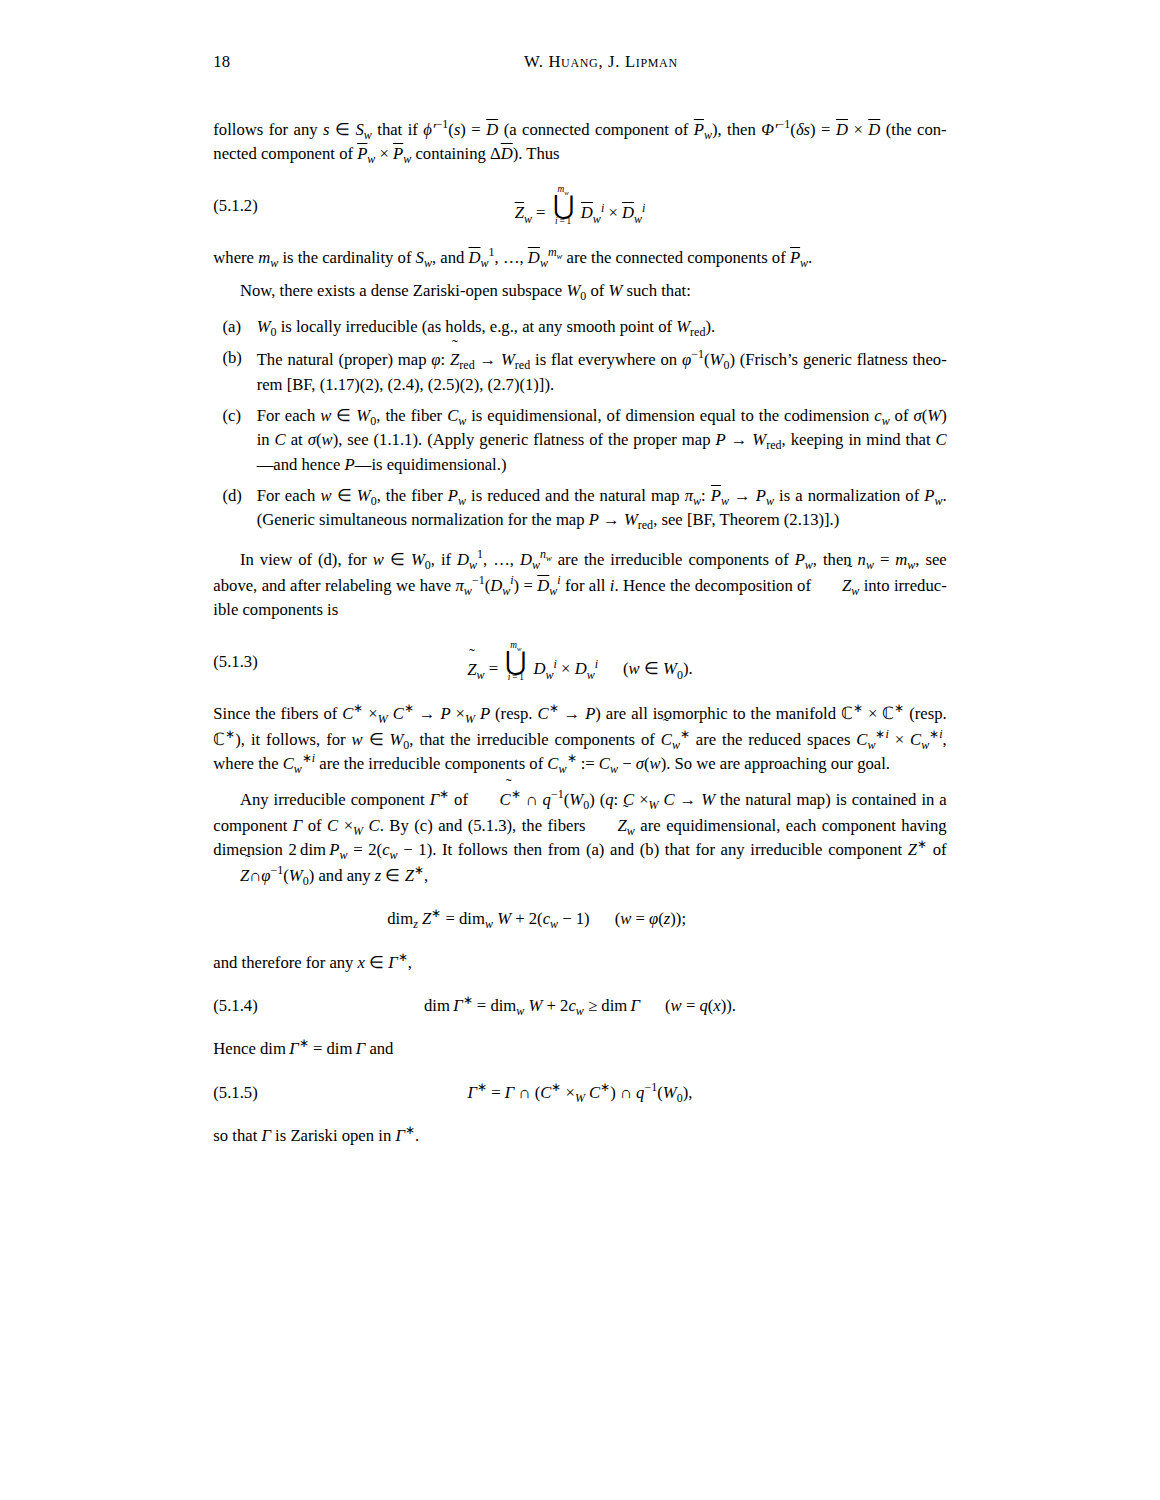18 W. Huang, J. Lipman
follows for any s ∈ Sw that if ϕ′−1(s) = D (a connected component of Pw), then Φ′−1(δs) = D × D (the connected component of Pw × Pw containing ΔD). Thus
(5.1.2) Zw = mw ⋃ i = 1 Dwi × Dwi
where mw is the cardinality of Sw, and Dw1, …, Dwmw are the connected components of Pw.
Now, there exists a dense Zariski-open subspace W0 of W such that:
(a) W0 is locally irreducible (as holds, e.g., at any smooth point of Wred).
(b) The natural (proper) map φ: ˜Zred → Wred is flat everywhere on φ−1(W0) (Frisch’s generic flatness theorem [BF, (1.17)(2), (2.4), (2.5)(2), (2.7)(1)]).
(c) For each w ∈ W0, the fiber Cw is equidimensional, of dimension equal to the codimension cw of σ(W) in C at σ(w), see (1.1.1). (Apply generic flatness of the proper map P → Wred, keeping in mind that C—and hence P—is equidimensional.)
(d) For each w ∈ W0, the fiber Pw is reduced and the natural map πw: Pw → Pw is a normalization of Pw. (Generic simultaneous normalization for the map P → Wred, see [BF, Theorem (2.13)].)
In view of (d), for w ∈ W0, if Dw1, …, Dwnw are the irreducible components of Pw, then nw = mw, see above, and after relabeling we have πw−1(Dwi) = Dwi for all i. Hence the decomposition of ˜Zw into irreducible components is
(5.1.3) ˜Zw = mw ⋃ i = 1 Dwi × Dwi (w ∈ W0).
Since the fibers of C∗ ×W C∗ → P ×W P (resp. C∗ → P) are all isomorphic to the manifold ℂ∗ × ℂ∗ (resp. ℂ∗), it follows, for w ∈ W0, that the irreducible components of ˜Cw∗ are the reduced spaces Cw∗i × Cw∗i, where the Cw∗i are the irreducible components of Cw∗ := Cw − σ(w). So we are approaching our goal.
Any irreducible component Γ∗ of ˜C∗ ∩ q−1(W0) (q: C ×W C → W the natural map) is contained in a component Γ of C ×W C. By (c) and (5.1.3), the fibers ˜Zw are equidimensional, each component having dimension 2 dim Pw = 2(cw − 1). It follows then from (a) and (b) that for any irreducible component Z∗ of ˜Z∩φ−1(W0) and any z ∈ Z∗,
dimz Z∗ = dimw W + 2(cw − 1) (w = φ(z));
and therefore for any x ∈ Γ∗,
(5.1.4) dim Γ∗ = dimw W + 2cw ≥ dim Γ (w = q(x)).
Hence dim Γ∗ = dim Γ and
(5.1.5) Γ∗ = Γ ∩ (C∗ ×W C∗) ∩ q−1(W0),
so that Γ is Zariski open in Γ∗.